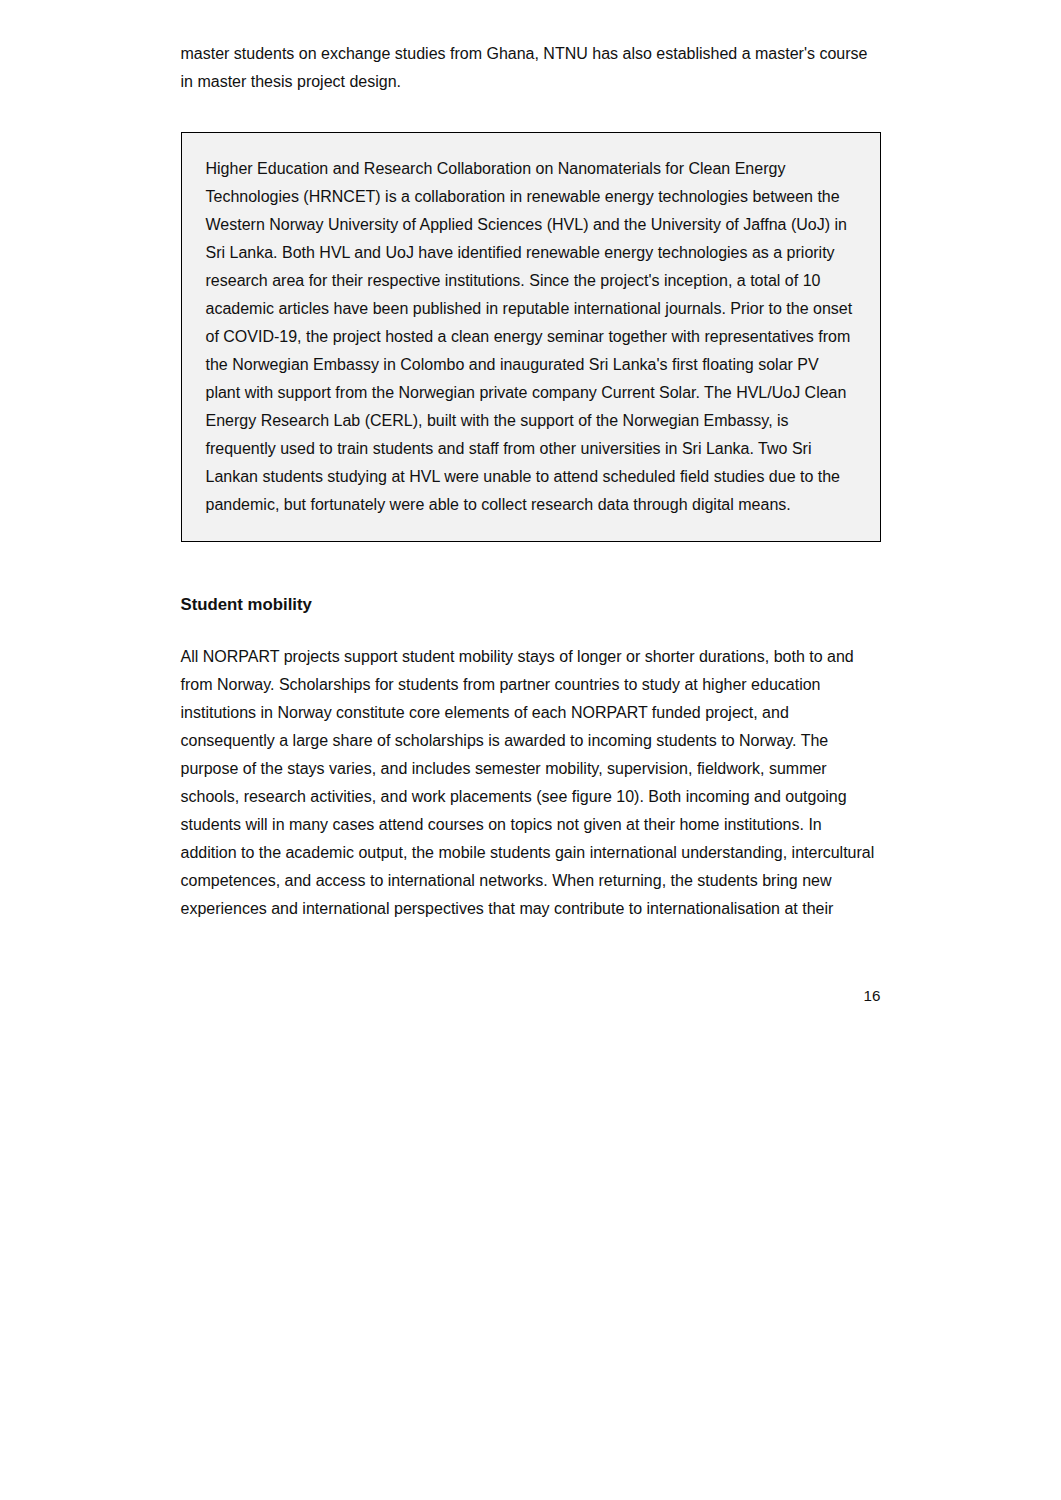master students on exchange studies from Ghana, NTNU has also established a master's course in master thesis project design.
Higher Education and Research Collaboration on Nanomaterials for Clean Energy Technologies (HRNCET) is a collaboration in renewable energy technologies between the Western Norway University of Applied Sciences (HVL) and the University of Jaffna (UoJ) in Sri Lanka. Both HVL and UoJ have identified renewable energy technologies as a priority research area for their respective institutions. Since the project's inception, a total of 10 academic articles have been published in reputable international journals. Prior to the onset of COVID-19, the project hosted a clean energy seminar together with representatives from the Norwegian Embassy in Colombo and inaugurated Sri Lanka's first floating solar PV plant with support from the Norwegian private company Current Solar. The HVL/UoJ Clean Energy Research Lab (CERL), built with the support of the Norwegian Embassy, is frequently used to train students and staff from other universities in Sri Lanka. Two Sri Lankan students studying at HVL were unable to attend scheduled field studies due to the pandemic, but fortunately were able to collect research data through digital means.
Student mobility
All NORPART projects support student mobility stays of longer or shorter durations, both to and from Norway. Scholarships for students from partner countries to study at higher education institutions in Norway constitute core elements of each NORPART funded project, and consequently a large share of scholarships is awarded to incoming students to Norway. The purpose of the stays varies, and includes semester mobility, supervision, fieldwork, summer schools, research activities, and work placements (see figure 10). Both incoming and outgoing students will in many cases attend courses on topics not given at their home institutions. In addition to the academic output, the mobile students gain international understanding, intercultural competences, and access to international networks. When returning, the students bring new experiences and international perspectives that may contribute to internationalisation at their
16